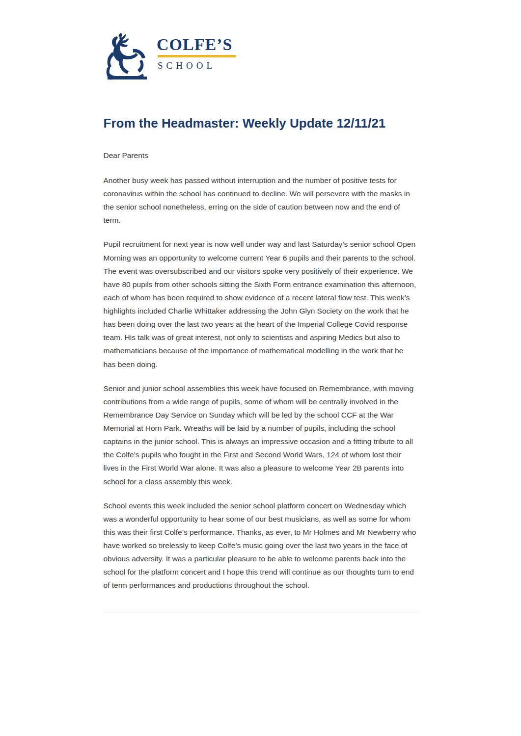COLFE’S SCHOOL
From the Headmaster: Weekly Update 12/11/21
Dear Parents
Another busy week has passed without interruption and the number of positive tests for coronavirus within the school has continued to decline. We will persevere with the masks in the senior school nonetheless, erring on the side of caution between now and the end of term.
Pupil recruitment for next year is now well under way and last Saturday’s senior school Open Morning was an opportunity to welcome current Year 6 pupils and their parents to the school. The event was oversubscribed and our visitors spoke very positively of their experience. We have 80 pupils from other schools sitting the Sixth Form entrance examination this afternoon, each of whom has been required to show evidence of a recent lateral flow test. This week’s highlights included Charlie Whittaker addressing the John Glyn Society on the work that he has been doing over the last two years at the heart of the Imperial College Covid response team. His talk was of great interest, not only to scientists and aspiring Medics but also to mathematicians because of the importance of mathematical modelling in the work that he has been doing.
Senior and junior school assemblies this week have focused on Remembrance, with moving contributions from a wide range of pupils, some of whom will be centrally involved in the Remembrance Day Service on Sunday which will be led by the school CCF at the War Memorial at Horn Park. Wreaths will be laid by a number of pupils, including the school captains in the junior school. This is always an impressive occasion and a fitting tribute to all the Colfe’s pupils who fought in the First and Second World Wars, 124 of whom lost their lives in the First World War alone. It was also a pleasure to welcome Year 2B parents into school for a class assembly this week.
School events this week included the senior school platform concert on Wednesday which was a wonderful opportunity to hear some of our best musicians, as well as some for whom this was their first Colfe’s performance. Thanks, as ever, to Mr Holmes and Mr Newberry who have worked so tirelessly to keep Colfe’s music going over the last two years in the face of obvious adversity. It was a particular pleasure to be able to welcome parents back into the school for the platform concert and I hope this trend will continue as our thoughts turn to end of term performances and productions throughout the school.